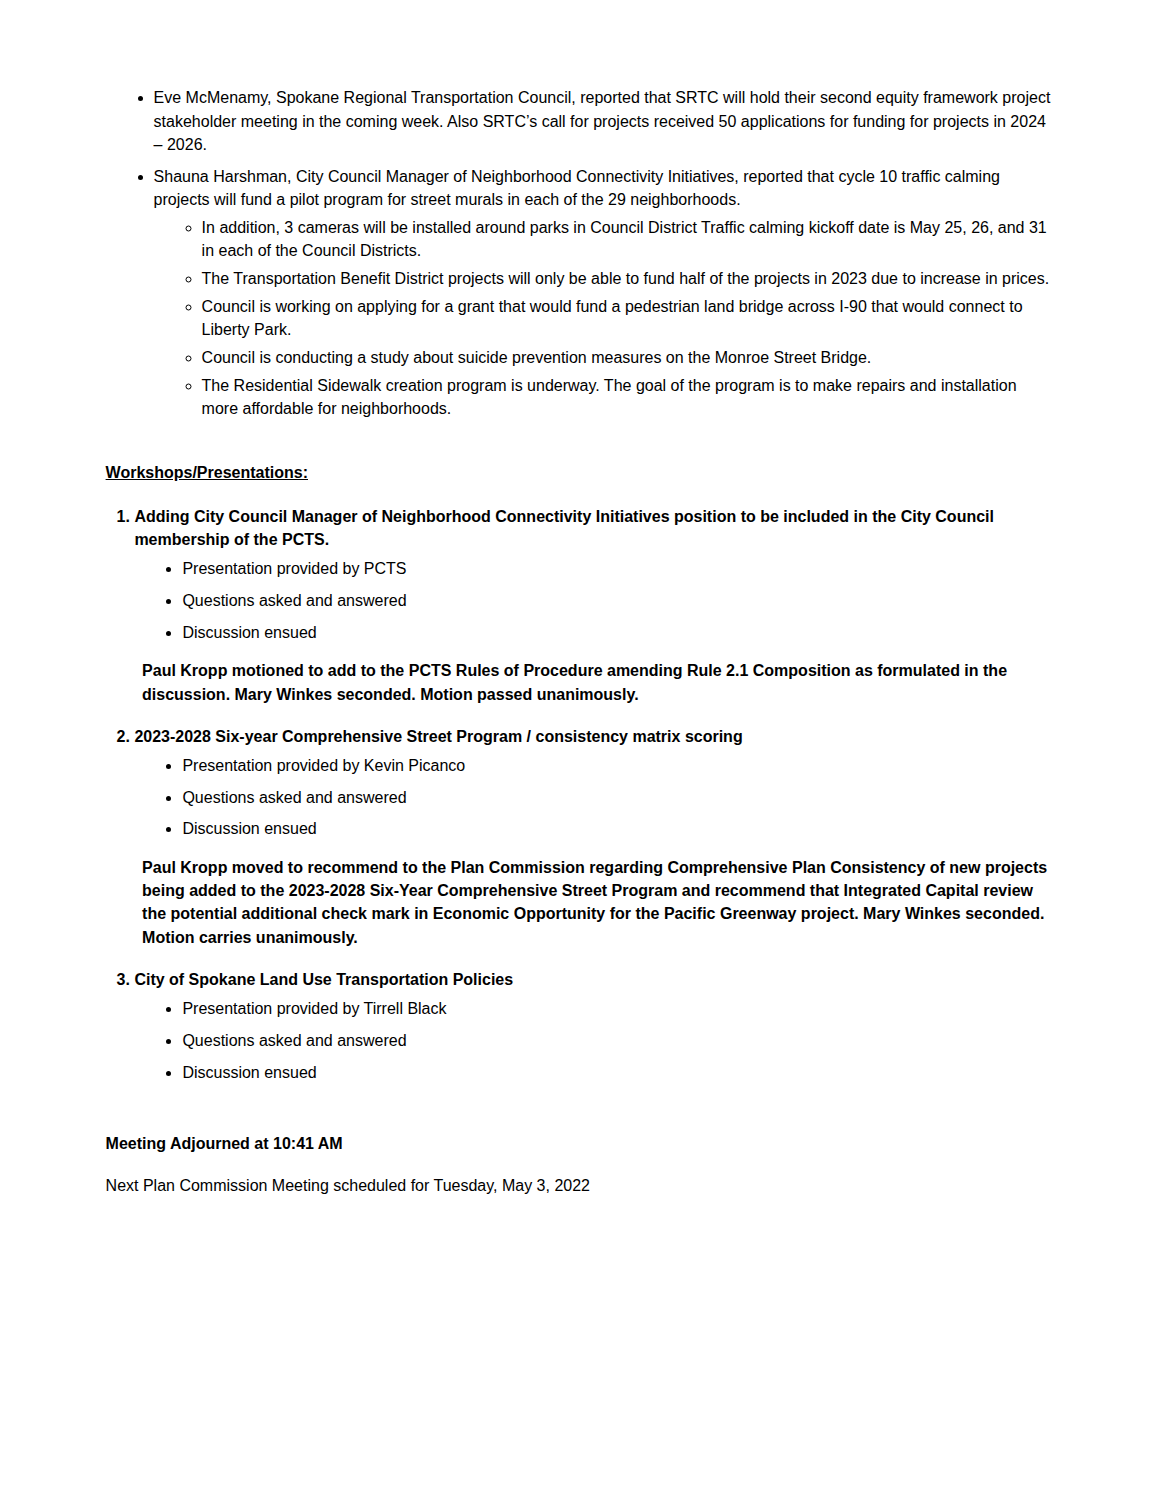Eve McMenamy, Spokane Regional Transportation Council, reported that SRTC will hold their second equity framework project stakeholder meeting in the coming week. Also SRTC’s call for projects received 50 applications for funding for projects in 2024 – 2026.
Shauna Harshman, City Council Manager of Neighborhood Connectivity Initiatives, reported that cycle 10 traffic calming projects will fund a pilot program for street murals in each of the 29 neighborhoods.
In addition, 3 cameras will be installed around parks in Council District Traffic calming kickoff date is May 25, 26, and 31 in each of the Council Districts.
The Transportation Benefit District projects will only be able to fund half of the projects in 2023 due to increase in prices.
Council is working on applying for a grant that would fund a pedestrian land bridge across I-90 that would connect to Liberty Park.
Council is conducting a study about suicide prevention measures on the Monroe Street Bridge.
The Residential Sidewalk creation program is underway. The goal of the program is to make repairs and installation more affordable for neighborhoods.
Workshops/Presentations:
Adding City Council Manager of Neighborhood Connectivity Initiatives position to be included in the City Council membership of the PCTS.
Presentation provided by PCTS
Questions asked and answered
Discussion ensued
Paul Kropp motioned to add to the PCTS Rules of Procedure amending Rule 2.1 Composition as formulated in the discussion. Mary Winkes seconded. Motion passed unanimously.
2023-2028 Six-year Comprehensive Street Program / consistency matrix scoring
Presentation provided by Kevin Picanco
Questions asked and answered
Discussion ensued
Paul Kropp moved to recommend to the Plan Commission regarding Comprehensive Plan Consistency of new projects being added to the 2023-2028 Six-Year Comprehensive Street Program and recommend that Integrated Capital review the potential additional check mark in Economic Opportunity for the Pacific Greenway project. Mary Winkes seconded. Motion carries unanimously.
City of Spokane Land Use Transportation Policies
Presentation provided by Tirrell Black
Questions asked and answered
Discussion ensued
Meeting Adjourned at 10:41 AM
Next Plan Commission Meeting scheduled for Tuesday, May 3, 2022